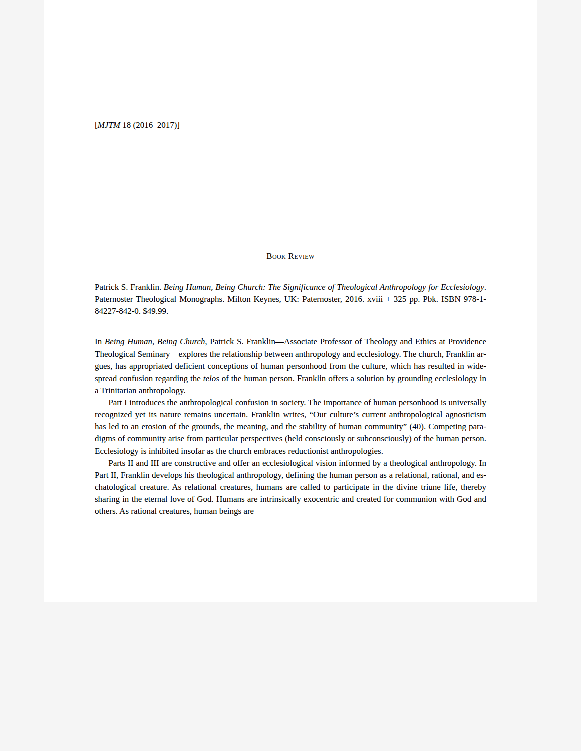[MJTM 18 (2016–2017)]
Book Review
Patrick S. Franklin. Being Human, Being Church: The Significance of Theological Anthropology for Ecclesiology. Paternoster Theological Monographs. Milton Keynes, UK: Paternoster, 2016. xviii + 325 pp. Pbk. ISBN 978-1-84227-842-0. $49.99.
In Being Human, Being Church, Patrick S. Franklin—Associate Professor of Theology and Ethics at Providence Theological Seminary—explores the relationship between anthropology and ecclesiology. The church, Franklin argues, has appropriated deficient conceptions of human personhood from the culture, which has resulted in widespread confusion regarding the telos of the human person. Franklin offers a solution by grounding ecclesiology in a Trinitarian anthropology.
Part I introduces the anthropological confusion in society. The importance of human personhood is universally recognized yet its nature remains uncertain. Franklin writes, “Our culture’s current anthropological agnosticism has led to an erosion of the grounds, the meaning, and the stability of human community” (40). Competing paradigms of community arise from particular perspectives (held consciously or subconsciously) of the human person. Ecclesiology is inhibited insofar as the church embraces reductionist anthropologies.
Parts II and III are constructive and offer an ecclesiological vision informed by a theological anthropology. In Part II, Franklin develops his theological anthropology, defining the human person as a relational, rational, and eschatological creature. As relational creatures, humans are called to participate in the divine triune life, thereby sharing in the eternal love of God. Humans are intrinsically exocentric and created for communion with God and others. As rational creatures, human beings are